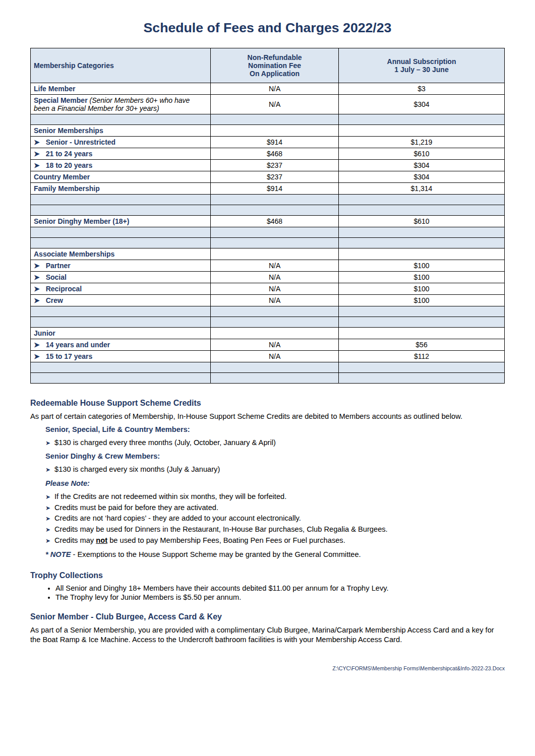Schedule of Fees and Charges 2022/23
| Membership Categories | Non-Refundable Nomination Fee On Application | Annual Subscription 1 July – 30 June |
| --- | --- | --- |
| Life Member | N/A | $3 |
| Special Member (Senior Members 60+ who have been a Financial Member for 30+ years) | N/A | $304 |
| Senior Memberships | | |
| ➤ Senior - Unrestricted | $914 | $1,219 |
| ➤ 21 to 24 years | $468 | $610 |
| ➤ 18 to 20 years | $237 | $304 |
| Country Member | $237 | $304 |
| Family Membership | $914 | $1,314 |
| Senior Dinghy Member (18+) | $468 | $610 |
| Associate Memberships | | |
| ➤ Partner | N/A | $100 |
| ➤ Social | N/A | $100 |
| ➤ Reciprocal | N/A | $100 |
| ➤ Crew | N/A | $100 |
| Junior | | |
| ➤ 14 years and under | N/A | $56 |
| ➤ 15 to 17 years | N/A | $112 |
Redeemable House Support Scheme Credits
As part of certain categories of Membership, In-House Support Scheme Credits are debited to Members accounts as outlined below.
Senior, Special, Life & Country Members:
$130 is charged every three months (July, October, January & April)
Senior Dinghy & Crew Members:
$130 is charged every six months (July & January)
Please Note:
If the Credits are not redeemed within six months, they will be forfeited.
Credits must be paid for before they are activated.
Credits are not ‘hard copies’ - they are added to your account electronically.
Credits may be used for Dinners in the Restaurant, In-House Bar purchases, Club Regalia & Burgees.
Credits may not be used to pay Membership Fees, Boating Pen Fees or Fuel purchases.
* NOTE - Exemptions to the House Support Scheme may be granted by the General Committee.
Trophy Collections
All Senior and Dinghy 18+ Members have their accounts debited $11.00 per annum for a Trophy Levy.
The Trophy levy for Junior Members is $5.50 per annum.
Senior Member - Club Burgee, Access Card & Key
As part of a Senior Membership, you are provided with a complimentary Club Burgee, Marina/Carpark Membership Access Card and a key for the Boat Ramp & Ice Machine. Access to the Undercroft bathroom facilities is with your Membership Access Card.
Z:\CYC\FORMS\Membership Forms\Membershipcat&Info-2022-23.Docx